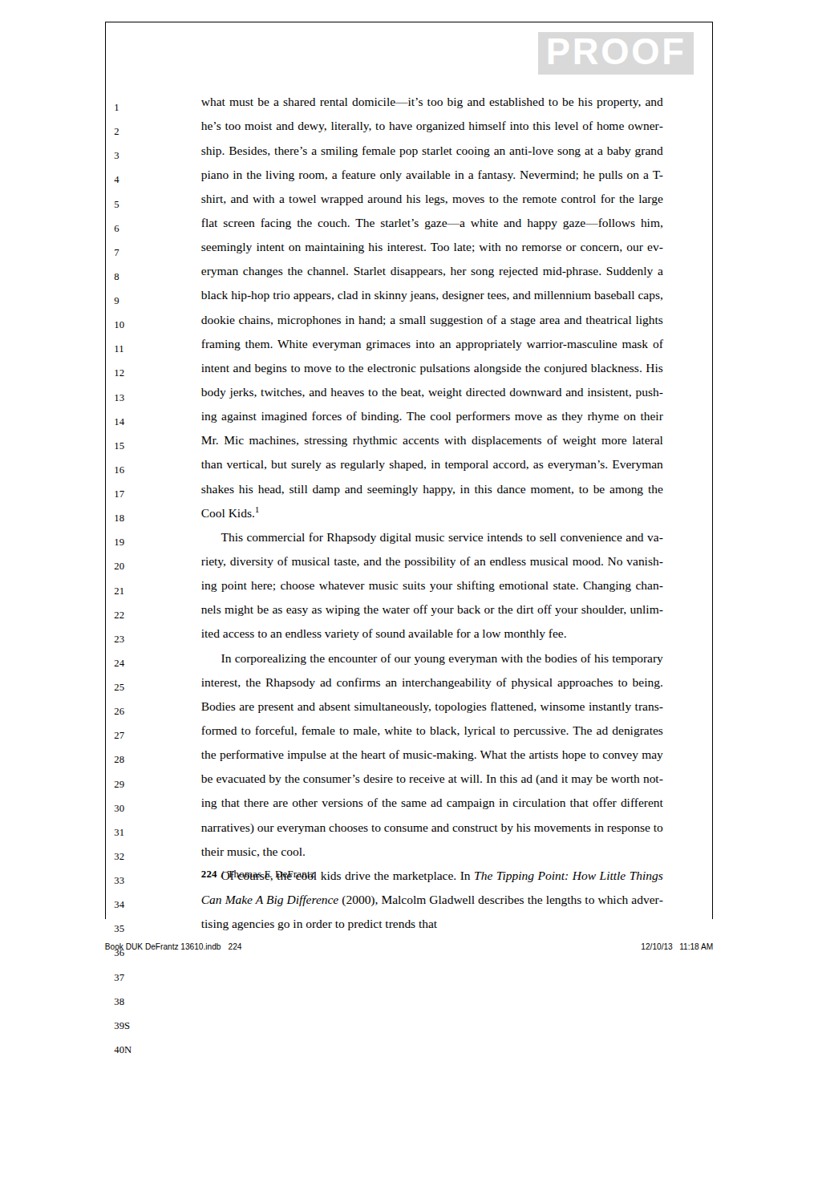PROOF
1
2
3
4
5
6
7
8
9
10
11
12
13
14
15
16
17
18
19
20
21
22
23
24
25
26
27
28
29
30
31
32
33
34
35
36
37
38
39S
40N
what must be a shared rental domicile—it’s too big and established to be his property, and he’s too moist and dewy, literally, to have organized himself into this level of home ownership. Besides, there’s a smiling female pop starlet cooing an anti-love song at a baby grand piano in the living room, a feature only available in a fantasy. Nevermind; he pulls on a T-shirt, and with a towel wrapped around his legs, moves to the remote control for the large flat screen facing the couch. The starlet’s gaze—a white and happy gaze—follows him, seemingly intent on maintaining his interest. Too late; with no remorse or concern, our everyman changes the channel. Starlet disappears, her song rejected mid-phrase. Suddenly a black hip-hop trio appears, clad in skinny jeans, designer tees, and millennium baseball caps, dookie chains, microphones in hand; a small suggestion of a stage area and theatrical lights framing them. White everyman grimaces into an appropriately warrior-masculine mask of intent and begins to move to the electronic pulsations alongside the conjured blackness. His body jerks, twitches, and heaves to the beat, weight directed downward and insistent, pushing against imagined forces of binding. The cool performers move as they rhyme on their Mr. Mic machines, stressing rhythmic accents with displacements of weight more lateral than vertical, but surely as regularly shaped, in temporal accord, as everyman’s. Everyman shakes his head, still damp and seemingly happy, in this dance moment, to be among the Cool Kids.1
This commercial for Rhapsody digital music service intends to sell convenience and variety, diversity of musical taste, and the possibility of an endless musical mood. No vanishing point here; choose whatever music suits your shifting emotional state. Changing channels might be as easy as wiping the water off your back or the dirt off your shoulder, unlimited access to an endless variety of sound available for a low monthly fee.
In corporealizing the encounter of our young everyman with the bodies of his temporary interest, the Rhapsody ad confirms an interchangeability of physical approaches to being. Bodies are present and absent simultaneously, topologies flattened, winsome instantly transformed to forceful, female to male, white to black, lyrical to percussive. The ad denigrates the performative impulse at the heart of music-making. What the artists hope to convey may be evacuated by the consumer’s desire to receive at will. In this ad (and it may be worth noting that there are other versions of the same ad campaign in circulation that offer different narratives) our everyman chooses to consume and construct by his movements in response to their music, the cool.
Of course, the cool kids drive the marketplace. In The Tipping Point: How Little Things Can Make A Big Difference (2000), Malcolm Gladwell describes the lengths to which advertising agencies go in order to predict trends that
224/Thomas F. DeFrantz
Book DUK DeFrantz 13610.indb 224
12/10/13 11:18 AM